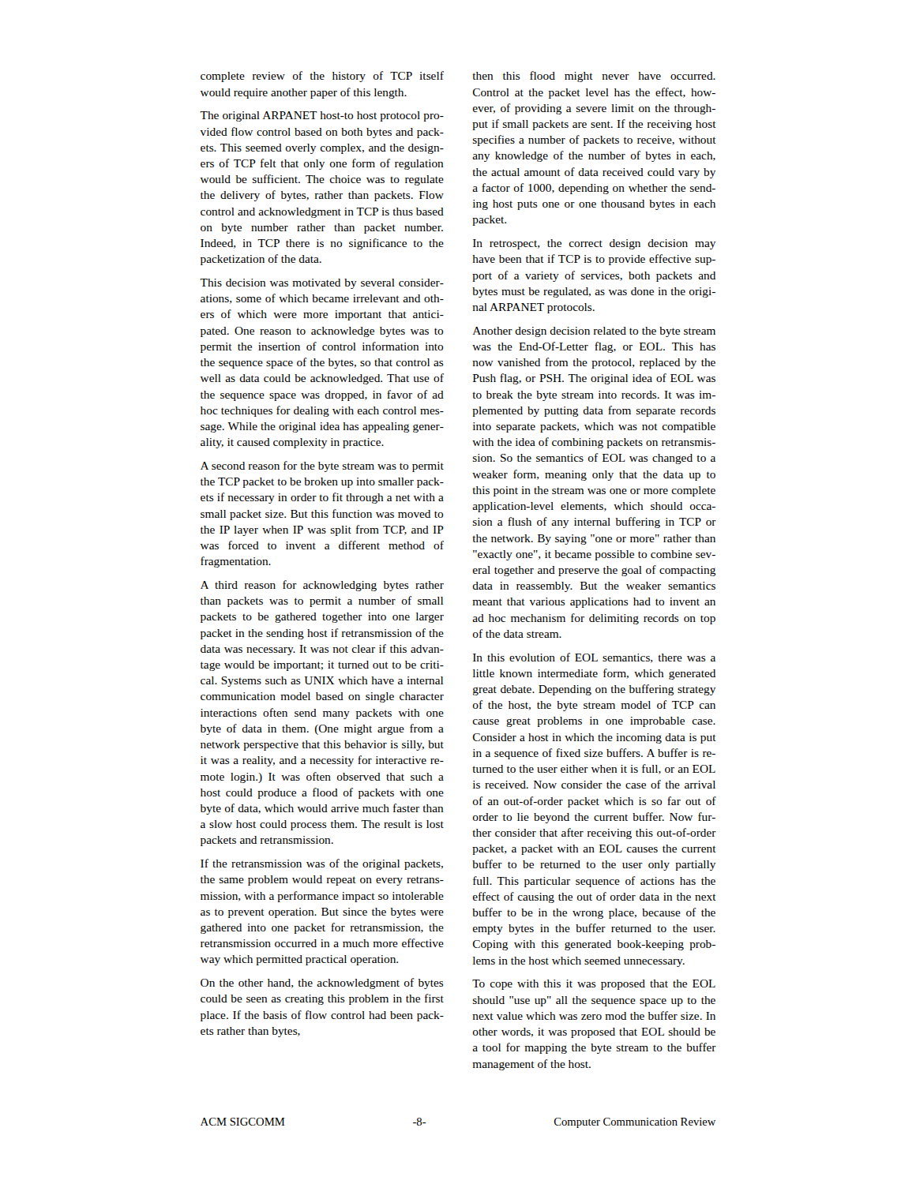complete review of the history of TCP itself would require another paper of this length.
The original ARPANET host-to host protocol provided flow control based on both bytes and packets. This seemed overly complex, and the designers of TCP felt that only one form of regulation would be sufficient. The choice was to regulate the delivery of bytes, rather than packets. Flow control and acknowledgment in TCP is thus based on byte number rather than packet number. Indeed, in TCP there is no significance to the packetization of the data.
This decision was motivated by several considerations, some of which became irrelevant and others of which were more important that anticipated. One reason to acknowledge bytes was to permit the insertion of control information into the sequence space of the bytes, so that control as well as data could be acknowledged. That use of the sequence space was dropped, in favor of ad hoc techniques for dealing with each control message. While the original idea has appealing generality, it caused complexity in practice.
A second reason for the byte stream was to permit the TCP packet to be broken up into smaller packets if necessary in order to fit through a net with a small packet size. But this function was moved to the IP layer when IP was split from TCP, and IP was forced to invent a different method of fragmentation.
A third reason for acknowledging bytes rather than packets was to permit a number of small packets to be gathered together into one larger packet in the sending host if retransmission of the data was necessary. It was not clear if this advantage would be important; it turned out to be critical. Systems such as UNIX which have a internal communication model based on single character interactions often send many packets with one byte of data in them. (One might argue from a network perspective that this behavior is silly, but it was a reality, and a necessity for interactive remote login.) It was often observed that such a host could produce a flood of packets with one byte of data, which would arrive much faster than a slow host could process them. The result is lost packets and retransmission.
If the retransmission was of the original packets, the same problem would repeat on every retransmission, with a performance impact so intolerable as to prevent operation. But since the bytes were gathered into one packet for retransmission, the retransmission occurred in a much more effective way which permitted practical operation.
On the other hand, the acknowledgment of bytes could be seen as creating this problem in the first place. If the basis of flow control had been packets rather than bytes,
then this flood might never have occurred. Control at the packet level has the effect, however, of providing a severe limit on the throughput if small packets are sent. If the receiving host specifies a number of packets to receive, without any knowledge of the number of bytes in each, the actual amount of data received could vary by a factor of 1000, depending on whether the sending host puts one or one thousand bytes in each packet.
In retrospect, the correct design decision may have been that if TCP is to provide effective support of a variety of services, both packets and bytes must be regulated, as was done in the original ARPANET protocols.
Another design decision related to the byte stream was the End-Of-Letter flag, or EOL. This has now vanished from the protocol, replaced by the Push flag, or PSH. The original idea of EOL was to break the byte stream into records. It was implemented by putting data from separate records into separate packets, which was not compatible with the idea of combining packets on retransmission. So the semantics of EOL was changed to a weaker form, meaning only that the data up to this point in the stream was one or more complete application-level elements, which should occasion a flush of any internal buffering in TCP or the network. By saying "one or more" rather than "exactly one", it became possible to combine several together and preserve the goal of compacting data in reassembly. But the weaker semantics meant that various applications had to invent an ad hoc mechanism for delimiting records on top of the data stream.
In this evolution of EOL semantics, there was a little known intermediate form, which generated great debate. Depending on the buffering strategy of the host, the byte stream model of TCP can cause great problems in one improbable case. Consider a host in which the incoming data is put in a sequence of fixed size buffers. A buffer is returned to the user either when it is full, or an EOL is received. Now consider the case of the arrival of an out-of-order packet which is so far out of order to lie beyond the current buffer. Now further consider that after receiving this out-of-order packet, a packet with an EOL causes the current buffer to be returned to the user only partially full. This particular sequence of actions has the effect of causing the out of order data in the next buffer to be in the wrong place, because of the empty bytes in the buffer returned to the user. Coping with this generated book-keeping problems in the host which seemed unnecessary.
To cope with this it was proposed that the EOL should "use up" all the sequence space up to the next value which was zero mod the buffer size. In other words, it was proposed that EOL should be a tool for mapping the byte stream to the buffer management of the host.
ACM SIGCOMM
-8-
Computer Communication Review